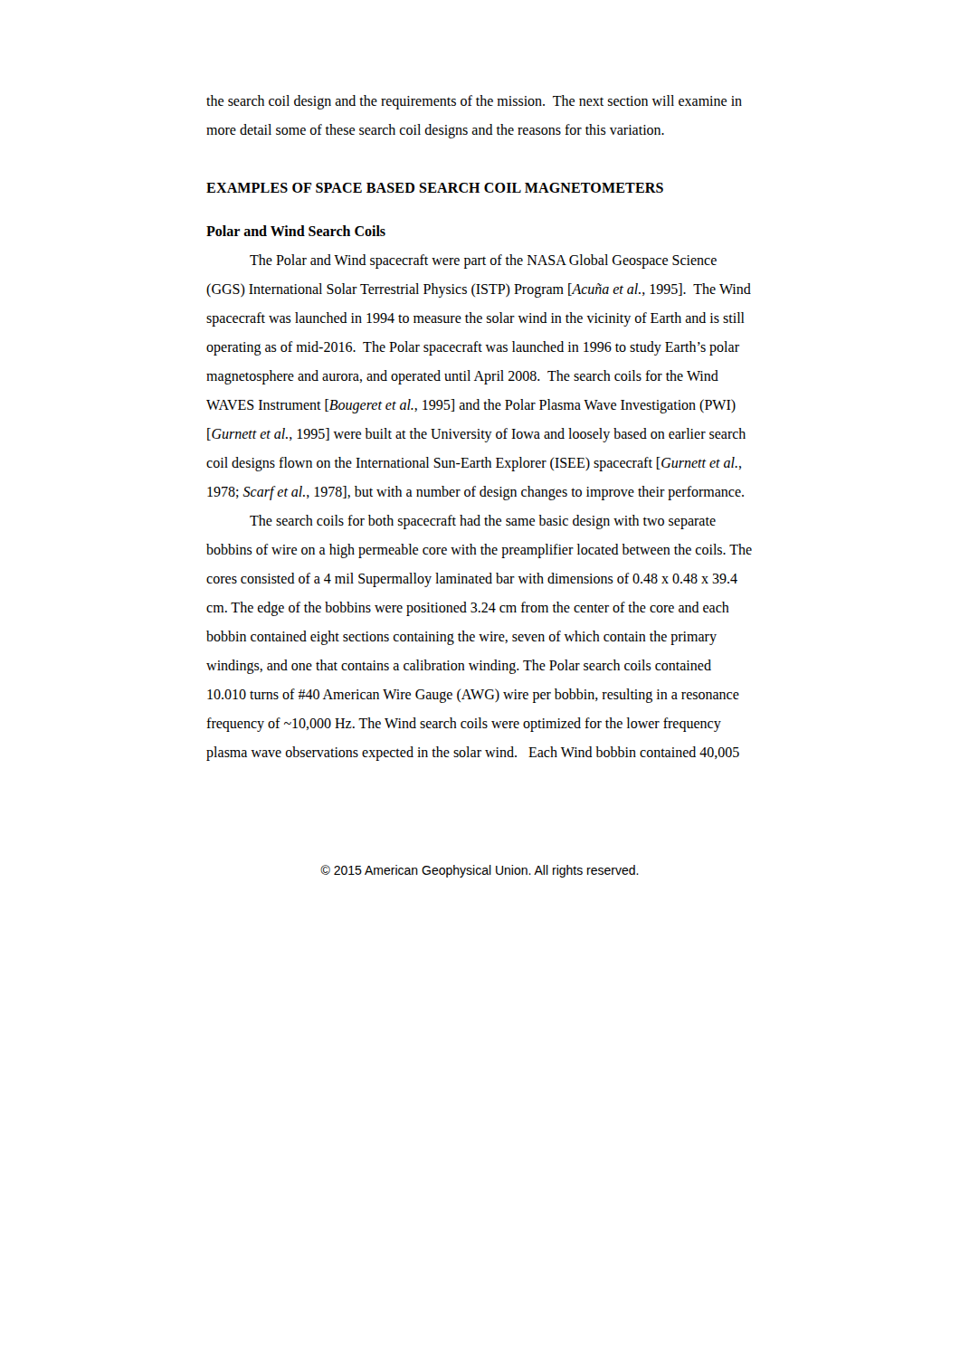the search coil design and the requirements of the mission. The next section will examine in more detail some of these search coil designs and the reasons for this variation.
Examples of Space Based Search Coil Magnetometers
Polar and Wind Search Coils
The Polar and Wind spacecraft were part of the NASA Global Geospace Science (GGS) International Solar Terrestrial Physics (ISTP) Program [Acuña et al., 1995]. The Wind spacecraft was launched in 1994 to measure the solar wind in the vicinity of Earth and is still operating as of mid-2016. The Polar spacecraft was launched in 1996 to study Earth’s polar magnetosphere and aurora, and operated until April 2008. The search coils for the Wind WAVES Instrument [Bougeret et al., 1995] and the Polar Plasma Wave Investigation (PWI) [Gurnett et al., 1995] were built at the University of Iowa and loosely based on earlier search coil designs flown on the International Sun-Earth Explorer (ISEE) spacecraft [Gurnett et al., 1978; Scarf et al., 1978], but with a number of design changes to improve their performance.
The search coils for both spacecraft had the same basic design with two separate bobbins of wire on a high permeable core with the preamplifier located between the coils. The cores consisted of a 4 mil Supermalloy laminated bar with dimensions of 0.48 x 0.48 x 39.4 cm. The edge of the bobbins were positioned 3.24 cm from the center of the core and each bobbin contained eight sections containing the wire, seven of which contain the primary windings, and one that contains a calibration winding. The Polar search coils contained 10.010 turns of #40 American Wire Gauge (AWG) wire per bobbin, resulting in a resonance frequency of ~10,000 Hz. The Wind search coils were optimized for the lower frequency plasma wave observations expected in the solar wind. Each Wind bobbin contained 40,005
© 2015 American Geophysical Union. All rights reserved.